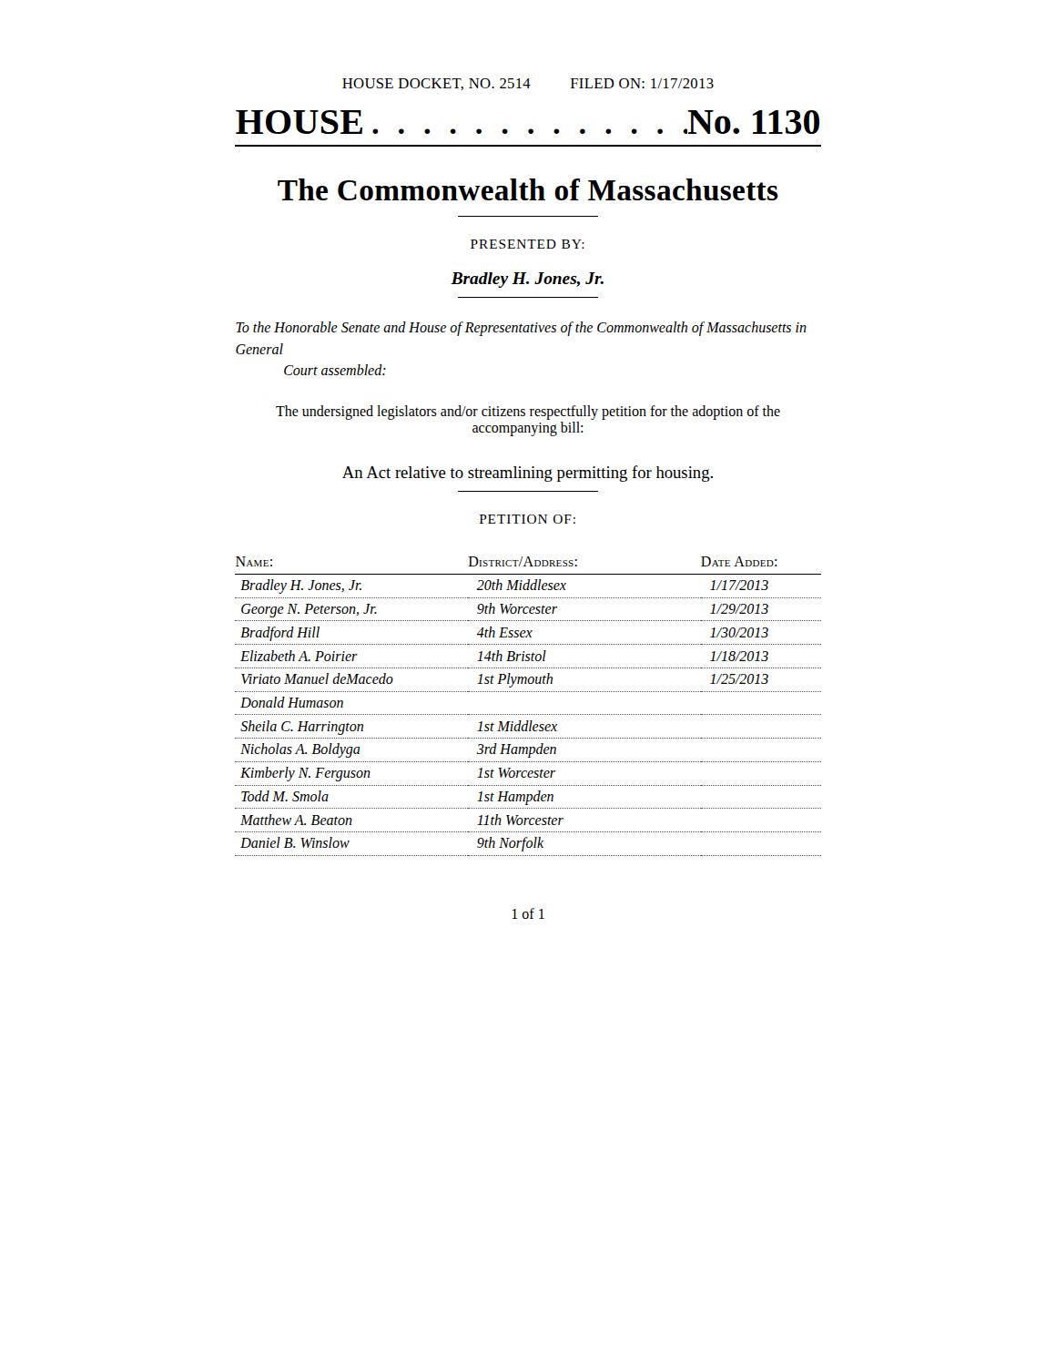HOUSE DOCKET, NO. 2514 FILED ON: 1/17/2013
HOUSE . . . . . . . . . . . . . . . . No. 1130
The Commonwealth of Massachusetts
PRESENTED BY:
Bradley H. Jones, Jr.
To the Honorable Senate and House of Representatives of the Commonwealth of Massachusetts in General Court assembled:
The undersigned legislators and/or citizens respectfully petition for the adoption of the accompanying bill:
An Act relative to streamlining permitting for housing.
PETITION OF:
| Name: | District/Address: | Date Added: |
| --- | --- | --- |
| Bradley H. Jones, Jr. | 20th Middlesex | 1/17/2013 |
| George N. Peterson, Jr. | 9th Worcester | 1/29/2013 |
| Bradford Hill | 4th Essex | 1/30/2013 |
| Elizabeth A. Poirier | 14th Bristol | 1/18/2013 |
| Viriato Manuel deMacedo | 1st Plymouth | 1/25/2013 |
| Donald Humason | | |
| Sheila C. Harrington | 1st Middlesex | |
| Nicholas A. Boldyga | 3rd Hampden | |
| Kimberly N. Ferguson | 1st Worcester | |
| Todd M. Smola | 1st Hampden | |
| Matthew A. Beaton | 11th Worcester | |
| Daniel B. Winslow | 9th Norfolk | |
1 of 1